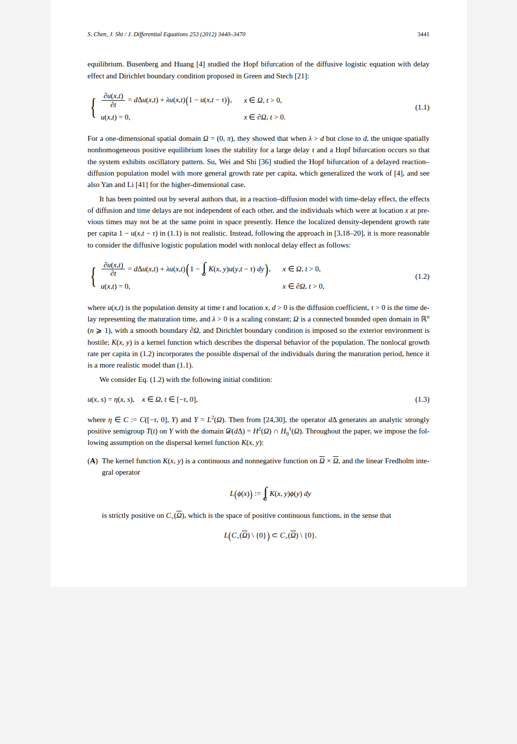S. Chen, J. Shi / J. Differential Equations 253 (2012) 3440–3470 3441
equilibrium. Busenberg and Huang [4] studied the Hopf bifurcation of the diffusive logistic equation with delay effect and Dirichlet boundary condition proposed in Green and Stech [21]:
{
| ∂ u ( x , t ) ∂ t = d Δ u ( x , t ) + λu ( x , t ) ( 1 − u ( x , t − τ ) ) , | x ∈ Ω , t > 0, |
| u ( x , t ) = 0, | x ∈ ∂ Ω , t > 0. |
(1.1)
For a one-dimensional spatial domain Ω = (0, π), they showed that when λ > d but close to d, the unique spatially nonhomogeneous positive equilibrium loses the stability for a large delay τ and a Hopf bifurcation occurs so that the system exhibits oscillatory pattern. Su, Wei and Shi [36] studied the Hopf bifurcation of a delayed reaction–diffusion population model with more general growth rate per capita, which generalized the work of [4], and see also Yan and Li [41] for the higher-dimensional case.
It has been pointed out by several authors that, in a reaction–diffusion model with time-delay effect, the effects of diffusion and time delays are not independent of each other, and the individuals which were at location x at previous times may not be at the same point in space presently. Hence the localized density-dependent growth rate per capita 1 − u(x,t − τ) in (1.1) is not realistic. Instead, following the approach in [3,18–20], it is more reasonable to consider the diffusive logistic population model with nonlocal delay effect as follows:
{
| ∂ u ( x , t ) ∂ t = d Δ u ( x , t ) + λu ( x , t ) ( 1 − ∫ Ω K ( x , y ) u ( y , t − τ ) dy ) , | x ∈ Ω , t > 0, |
| u ( x , t ) = 0, | x ∈ ∂ Ω , t > 0, |
(1.2)
where u(x,t) is the population density at time t and location x, d > 0 is the diffusion coefficient, τ > 0 is the time delay representing the maturation time, and λ > 0 is a scaling constant; Ω is a connected bounded open domain in ℝn (n ⩾ 1), with a smooth boundary ∂Ω, and Dirichlet boundary condition is imposed so the exterior environment is hostile; K(x, y) is a kernel function which describes the dispersal behavior of the population. The nonlocal growth rate per capita in (1.2) incorporates the possible dispersal of the individuals during the maturation period, hence it is a more realistic model than (1.1).
We consider Eq. (1.2) with the following initial condition:
u(x, s) = η(x, s), x ∈ Ω, t ∈ [−τ, 0],
(1.3)
where η ∈ C := C([−τ, 0], Y) and Y = L2(Ω). Then from [24,30], the operator d Δ generates an analytic strongly positive semigroup T(t) on Y with the domain 𝒟(d Δ) = H2(Ω) ∩ H01(Ω). Throughout the paper, we impose the following assumption on the dispersal kernel function K(x, y):
(A)
The kernel function K(x, y) is a continuous and nonnegative function on Ω × Ω, and the linear Fredholm integral operator
L(ϕ(x)) := ∫Ω K(x, y)ϕ(y) dy
(A)
is strictly positive on C+(Ω), which is the space of positive continuous functions, in the sense that
L(C+(Ω) \ {0}) ⊂ C+(Ω) \ {0}.